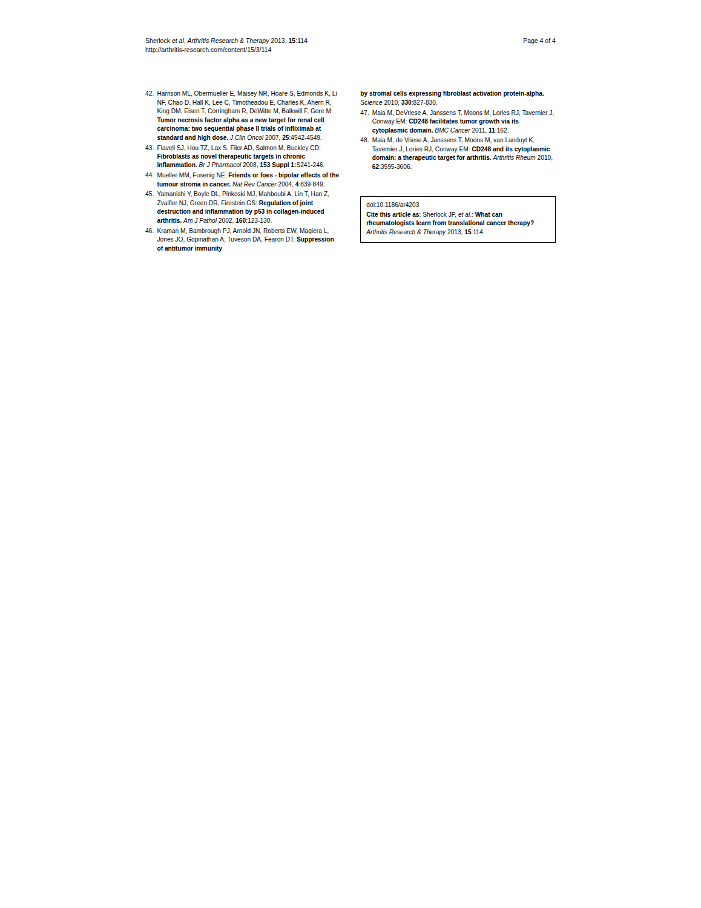Sherlock et al. Arthritis Research & Therapy 2013, 15:114
http://arthritis-research.com/content/15/3/114
Page 4 of 4
42. Harrison ML, Obermueller E, Maisey NR, Hoare S, Edmonds K, Li NF, Chao D, Hall K, Lee C, Timotheadou E, Charles K, Ahern R, King DM, Eisen T, Corringham R, DeWitte M, Balkwill F, Gore M: Tumor necrosis factor alpha as a new target for renal cell carcinoma: two sequential phase II trials of infliximab at standard and high dose. J Clin Oncol 2007, 25:4542-4549.
43. Flavell SJ, Hou TZ, Lax S, Filer AD, Salmon M, Buckley CD: Fibroblasts as novel therapeutic targets in chronic inflammation. Br J Pharmacol 2008, 153 Suppl 1: S241-246.
44. Mueller MM, Fusenig NE: Friends or foes - bipolar effects of the tumour stroma in cancer. Nat Rev Cancer 2004, 4:839-849.
45. Yamanishi Y, Boyle DL, Pinkoski MJ, Mahboubi A, Lin T, Han Z, Zvaifler NJ, Green DR, Firestein GS: Regulation of joint destruction and inflammation by p53 in collagen-induced arthritis. Am J Pathol 2002, 160:123-130.
46. Kraman M, Bambrough PJ, Arnold JN, Roberts EW, Magiera L, Jones JO, Gopinathan A, Tuveson DA, Fearon DT: Suppression of antitumor immunity
by stromal cells expressing fibroblast activation protein-alpha. Science 2010, 330:827-830.
47. Maia M, DeVriese A, Janssens T, Moons M, Lories RJ, Tavernier J, Conway EM: CD248 facilitates tumor growth via its cytoplasmic domain. BMC Cancer 2011, 11:162.
48. Maia M, de Vriese A, Janssens T, Moons M, van Landuyt K, Tavernier J, Lories RJ, Conway EM: CD248 and its cytoplasmic domain: a therapeutic target for arthritis. Arthritis Rheum 2010, 62:3595-3606.
doi:10.1186/ar4203
Cite this article as: Sherlock JP, et al.: What can rheumatologists learn from translational cancer therapy? Arthritis Research & Therapy 2013, 15:114.